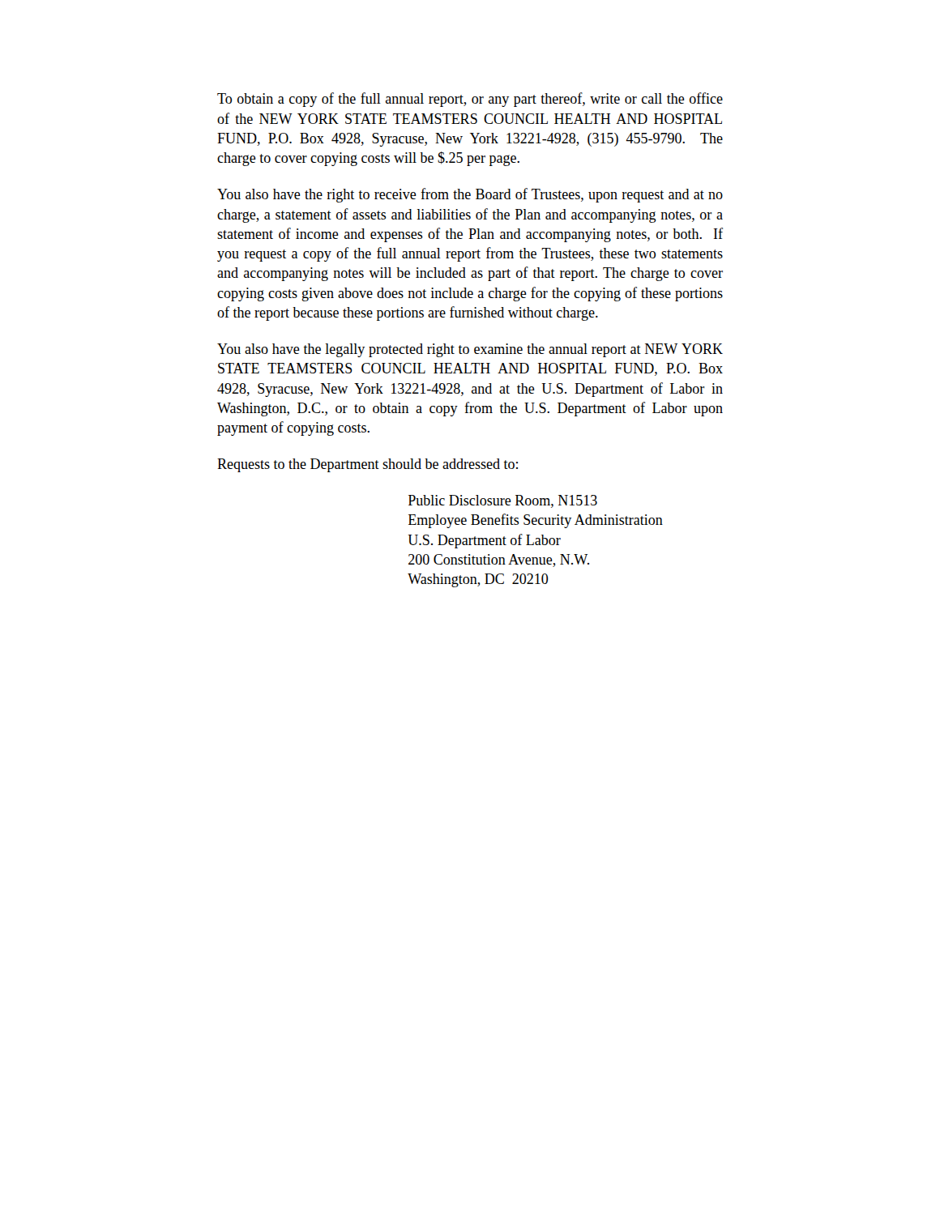To obtain a copy of the full annual report, or any part thereof, write or call the office of the NEW YORK STATE TEAMSTERS COUNCIL HEALTH AND HOSPITAL FUND, P.O. Box 4928, Syracuse, New York 13221-4928, (315) 455-9790. The charge to cover copying costs will be $.25 per page.
You also have the right to receive from the Board of Trustees, upon request and at no charge, a statement of assets and liabilities of the Plan and accompanying notes, or a statement of income and expenses of the Plan and accompanying notes, or both. If you request a copy of the full annual report from the Trustees, these two statements and accompanying notes will be included as part of that report. The charge to cover copying costs given above does not include a charge for the copying of these portions of the report because these portions are furnished without charge.
You also have the legally protected right to examine the annual report at NEW YORK STATE TEAMSTERS COUNCIL HEALTH AND HOSPITAL FUND, P.O. Box 4928, Syracuse, New York 13221-4928, and at the U.S. Department of Labor in Washington, D.C., or to obtain a copy from the U.S. Department of Labor upon payment of copying costs.
Requests to the Department should be addressed to:
Public Disclosure Room, N1513
Employee Benefits Security Administration
U.S. Department of Labor
200 Constitution Avenue, N.W.
Washington, DC 20210